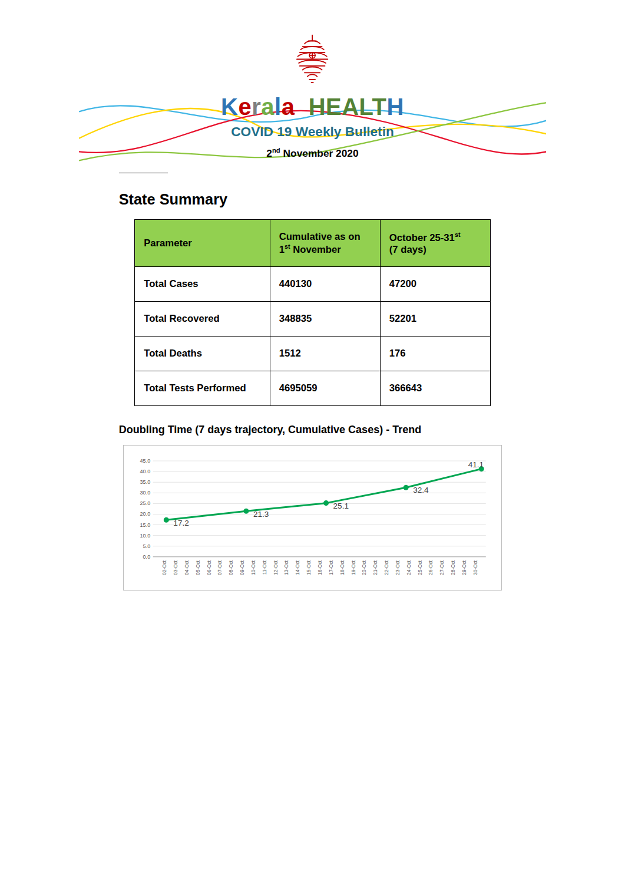Kerala HEALTH
COVID 19 Weekly Bulletin
2nd November 2020
State Summary
| Parameter | Cumulative as on 1 st November | October 25-31 st (7 days) |
| --- | --- | --- |
| Total Cases | 440130 | 47200 |
| Total Recovered | 348835 | 52201 |
| Total Deaths | 1512 | 176 |
| Total Tests Performed | 4695059 | 366643 |
Doubling Time (7 days trajectory, Cumulative Cases) - Trend
45.0 40.0 35.0 30.0 25.0 20.0 15.0 10.0 5.0 0.0 17.2 21.3 25.1 32.4 41.1 02-Oct 03-Oct 04-Oct 05-Oct 06-Oct 07-Oct 08-Oct 09-Oct 10-Oct 11-Oct 12-Oct 13-Oct 14-Oct 15-Oct 16-Oct 17-Oct 18-Oct 19-Oct 20-Oct 21-Oct 22-Oct 23-Oct 24-Oct 25-Oct 26-Oct 27-Oct 28-Oct 29-Oct 30-Oct